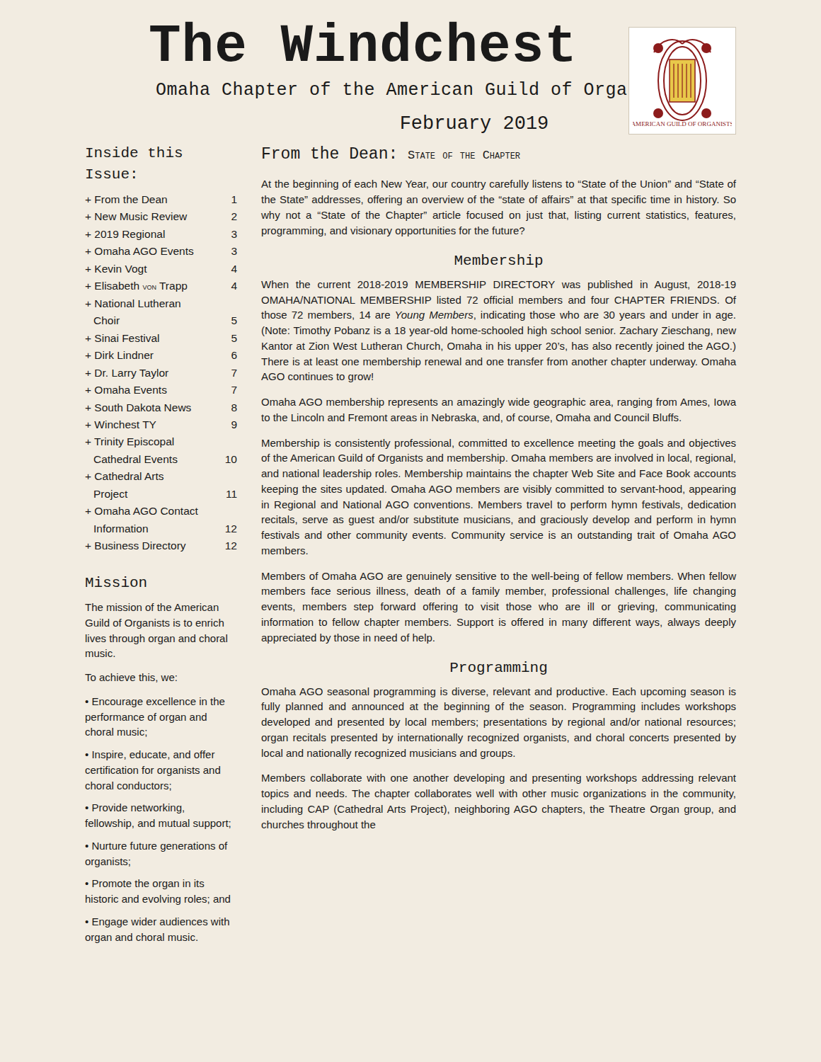AMERICAN GUILD OF ORGANISTS
The Windchest
Omaha Chapter of the American Guild of Organists
February 2019
Inside this Issue:
From the Dean 1
New Music Review 2
2019 Regional 3
Omaha AGO Events 3
Kevin Vogt 4
Elisabeth von Trapp 4
National Lutheran
Choir 5
Sinai Festival 5
Dirk Lindner 6
Dr. Larry Taylor 7
Omaha Events 7
South Dakota News 8
Winchest TY 9
Trinity Episcopal
Cathedral Events 10
Cathedral Arts
Project 11
Omaha AGO Contact
Information 12
Business Directory 12
Mission
The mission of the American Guild of Organists is to enrich lives through organ and choral music.
To achieve this, we:
Encourage excellence in the performance of organ and choral music;
Inspire, educate, and offer certification for organists and choral conductors;
Provide networking, fellowship, and mutual support;
Nurture future generations of organists;
Promote the organ in its historic and evolving roles; and
Engage wider audiences with organ and choral music.
From the Dean: State of the Chapter
At the beginning of each New Year, our country carefully listens to “State of the Union” and “State of the State” addresses, offering an overview of the “state of affairs” at that specific time in history. So why not a “State of the Chapter” article focused on just that, listing current statistics, features, programming, and visionary opportunities for the future?
Membership
When the current 2018-2019 MEMBERSHIP DIRECTORY was published in August, 2018-19 OMAHA/NATIONAL MEMBERSHIP listed 72 official members and four CHAPTER FRIENDS. Of those 72 members, 14 are Young Members, indicating those who are 30 years and under in age. (Note: Timothy Pobanz is a 18 year-old home-schooled high school senior. Zachary Zieschang, new Kantor at Zion West Lutheran Church, Omaha in his upper 20’s, has also recently joined the AGO.) There is at least one membership renewal and one transfer from another chapter underway. Omaha AGO continues to grow!
Omaha AGO membership represents an amazingly wide geographic area, ranging from Ames, Iowa to the Lincoln and Fremont areas in Nebraska, and, of course, Omaha and Council Bluffs.
Membership is consistently professional, committed to excellence meeting the goals and objectives of the American Guild of Organists and membership. Omaha members are involved in local, regional, and national leadership roles. Membership maintains the chapter Web Site and Face Book accounts keeping the sites updated. Omaha AGO members are visibly committed to servant-hood, appearing in Regional and National AGO conventions. Members travel to perform hymn festivals, dedication recitals, serve as guest and/or substitute musicians, and graciously develop and perform in hymn festivals and other community events. Community service is an outstanding trait of Omaha AGO members.
Members of Omaha AGO are genuinely sensitive to the well-being of fellow members. When fellow members face serious illness, death of a family member, professional challenges, life changing events, members step forward offering to visit those who are ill or grieving, communicating information to fellow chapter members. Support is offered in many different ways, always deeply appreciated by those in need of help.
Programming
Omaha AGO seasonal programming is diverse, relevant and productive. Each upcoming season is fully planned and announced at the beginning of the season. Programming includes workshops developed and presented by local members; presentations by regional and/or national resources; organ recitals presented by internationally recognized organists, and choral concerts presented by local and nationally recognized musicians and groups.
Members collaborate with one another developing and presenting workshops addressing relevant topics and needs. The chapter collaborates well with other music organizations in the community, including CAP (Cathedral Arts Project), neighboring AGO chapters, the Theatre Organ group, and churches throughout the